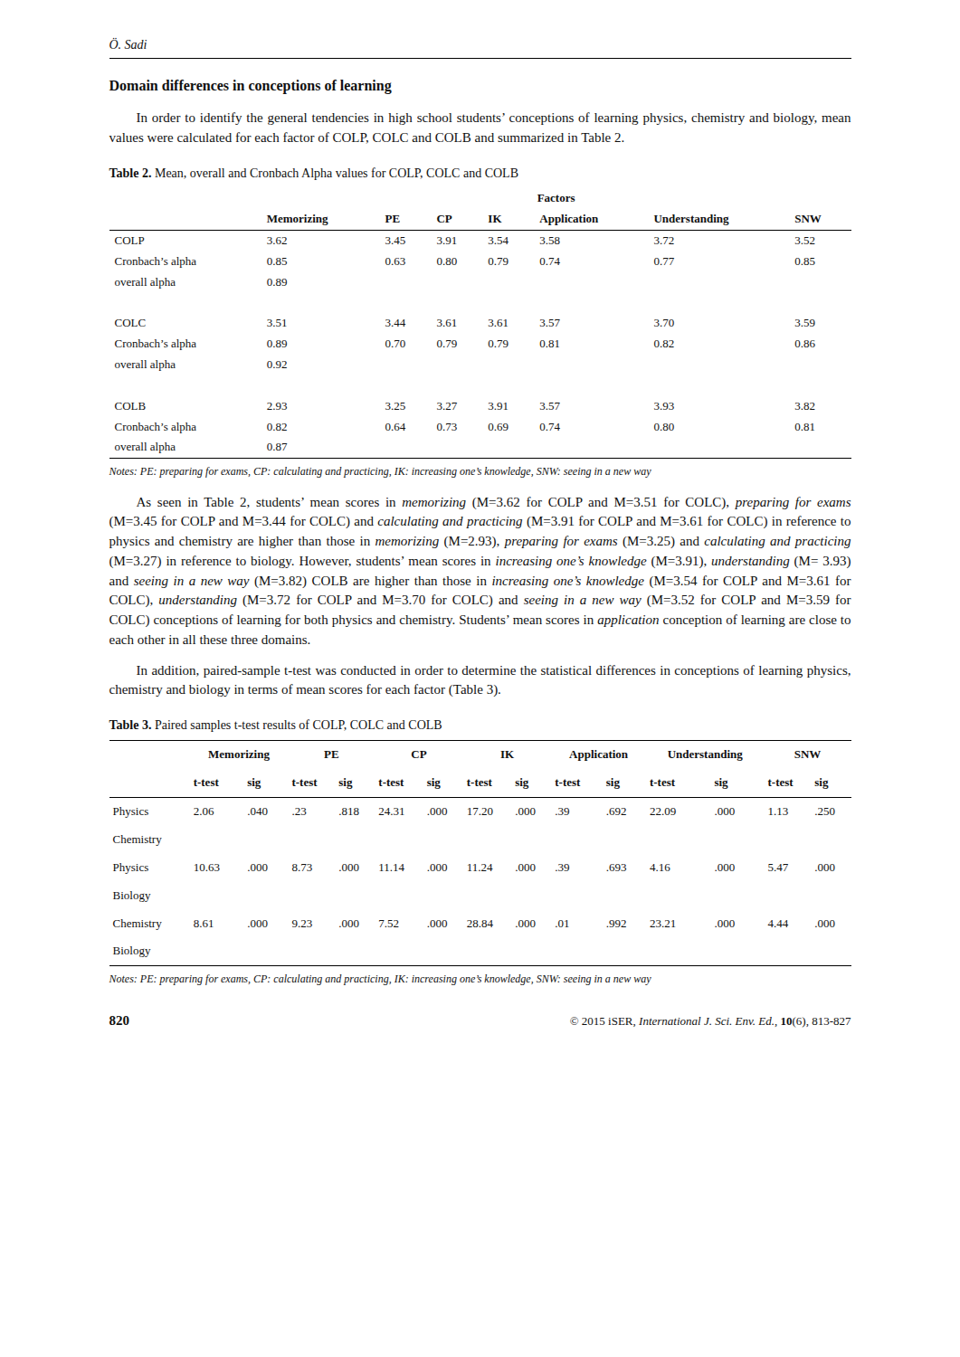Ö. Sadi
Domain differences in conceptions of learning
In order to identify the general tendencies in high school students’ conceptions of learning physics, chemistry and biology, mean values were calculated for each factor of COLP, COLC and COLB and summarized in Table 2.
Table 2. Mean, overall and Cronbach Alpha values for COLP, COLC and COLB
| | Factors |
| --- | --- |
| | Memorizing | PE | CP | IK | Application | Understanding | SNW |
| COLP | 3.62 | 3.45 | 3.91 | 3.54 | 3.58 | 3.72 | 3.52 |
| Cronbach’s alpha | 0.85 | 0.63 | 0.80 | 0.79 | 0.74 | 0.77 | 0.85 |
| overall alpha | 0.89 | | | | | | |
| COLC | 3.51 | 3.44 | 3.61 | 3.61 | 3.57 | 3.70 | 3.59 |
| Cronbach’s alpha | 0.89 | 0.70 | 0.79 | 0.79 | 0.81 | 0.82 | 0.86 |
| overall alpha | 0.92 | | | | | | |
| COLB | 2.93 | 3.25 | 3.27 | 3.91 | 3.57 | 3.93 | 3.82 |
| Cronbach’s alpha | 0.82 | 0.64 | 0.73 | 0.69 | 0.74 | 0.80 | 0.81 |
| overall alpha | 0.87 | | | | | | |
Notes: PE: preparing for exams, CP: calculating and practicing, IK: increasing one’s knowledge, SNW: seeing in a new way
As seen in Table 2, students’ mean scores in memorizing (M=3.62 for COLP and M=3.51 for COLC), preparing for exams (M=3.45 for COLP and M=3.44 for COLC) and calculating and practicing (M=3.91 for COLP and M=3.61 for COLC) in reference to physics and chemistry are higher than those in memorizing (M=2.93), preparing for exams (M=3.25) and calculating and practicing (M=3.27) in reference to biology. However, students’ mean scores in increasing one’s knowledge (M=3.91), understanding (M= 3.93) and seeing in a new way (M=3.82) COLB are higher than those in increasing one’s knowledge (M=3.54 for COLP and M=3.61 for COLC), understanding (M=3.72 for COLP and M=3.70 for COLC) and seeing in a new way (M=3.52 for COLP and M=3.59 for COLC) conceptions of learning for both physics and chemistry. Students’ mean scores in application conception of learning are close to each other in all these three domains.
In addition, paired-sample t-test was conducted in order to determine the statistical differences in conceptions of learning physics, chemistry and biology in terms of mean scores for each factor (Table 3).
Table 3. Paired samples t-test results of COLP, COLC and COLB
| | Memorizing | PE | CP | IK | Application | Understanding | SNW |
| --- | --- | --- | --- | --- | --- | --- | --- |
| | t-test | sig | t-test | sig | t-test | sig | t-test | sig | t-test | sig | t-test | sig | t-test | sig |
| Physics | 2.06 | .040 | .23 | .818 | 24.31 | .000 | 17.20 | .000 | .39 | .692 | 22.09 | .000 | 1.13 | .250 |
| Chemistry | | | | | | | | | | | | | | |
| Physics | 10.63 | .000 | 8.73 | .000 | 11.14 | .000 | 11.24 | .000 | .39 | .693 | 4.16 | .000 | 5.47 | .000 |
| Biology | | | | | | | | | | | | | | |
| Chemistry | 8.61 | .000 | 9.23 | .000 | 7.52 | .000 | 28.84 | .000 | .01 | .992 | 23.21 | .000 | 4.44 | .000 |
| Biology | | | | | | | | | | | | | | |
Notes: PE: preparing for exams, CP: calculating and practicing, IK: increasing one’s knowledge, SNW: seeing in a new way
820
© 2015 iSER, International J. Sci. Env. Ed., 10(6), 813-827